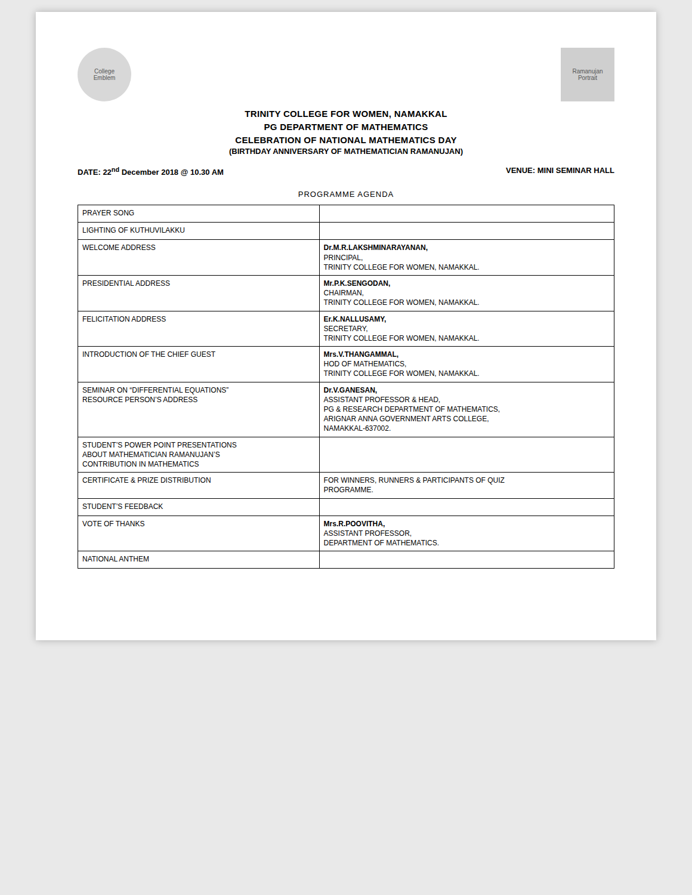College
Emblem
Ramanujan
Portrait
TRINITY COLLEGE FOR WOMEN, NAMAKKAL
PG DEPARTMENT OF MATHEMATICS
CELEBRATION OF NATIONAL MATHEMATICS DAY
(BIRTHDAY ANNIVERSARY OF MATHEMATICIAN RAMANUJAN)
DATE: 22nd December 2018 @ 10.30 AM
VENUE: MINI SEMINAR HALL
PROGRAMME AGENDA
| PRAYER SONG | |
| LIGHTING OF KUTHUVILAKKU | |
| WELCOME ADDRESS | Dr.M.R.LAKSHMINARAYANAN, PRINCIPAL, TRINITY COLLEGE FOR WOMEN, NAMAKKAL. |
| PRESIDENTIAL ADDRESS | Mr.P.K.SENGODAN, CHAIRMAN, TRINITY COLLEGE FOR WOMEN, NAMAKKAL. |
| FELICITATION ADDRESS | Er.K.NALLUSAMY, SECRETARY, TRINITY COLLEGE FOR WOMEN, NAMAKKAL. |
| INTRODUCTION OF THE CHIEF GUEST | Mrs.V.THANGAMMAL, HOD OF MATHEMATICS, TRINITY COLLEGE FOR WOMEN, NAMAKKAL. |
| SEMINAR ON “DIFFERENTIAL EQUATIONS” RESOURCE PERSON’S ADDRESS | Dr.V.GANESAN, ASSISTANT PROFESSOR & HEAD, PG & RESEARCH DEPARTMENT OF MATHEMATICS, ARIGNAR ANNA GOVERNMENT ARTS COLLEGE, NAMAKKAL-637002. |
| STUDENT’S POWER POINT PRESENTATIONS ABOUT MATHEMATICIAN RAMANUJAN’S CONTRIBUTION IN MATHEMATICS | |
| CERTIFICATE & PRIZE DISTRIBUTION | FOR WINNERS, RUNNERS & PARTICIPANTS OF QUIZ PROGRAMME. |
| STUDENT’S FEEDBACK | |
| VOTE OF THANKS | Mrs.R.POOVITHA, ASSISTANT PROFESSOR, DEPARTMENT OF MATHEMATICS. |
| NATIONAL ANTHEM | |